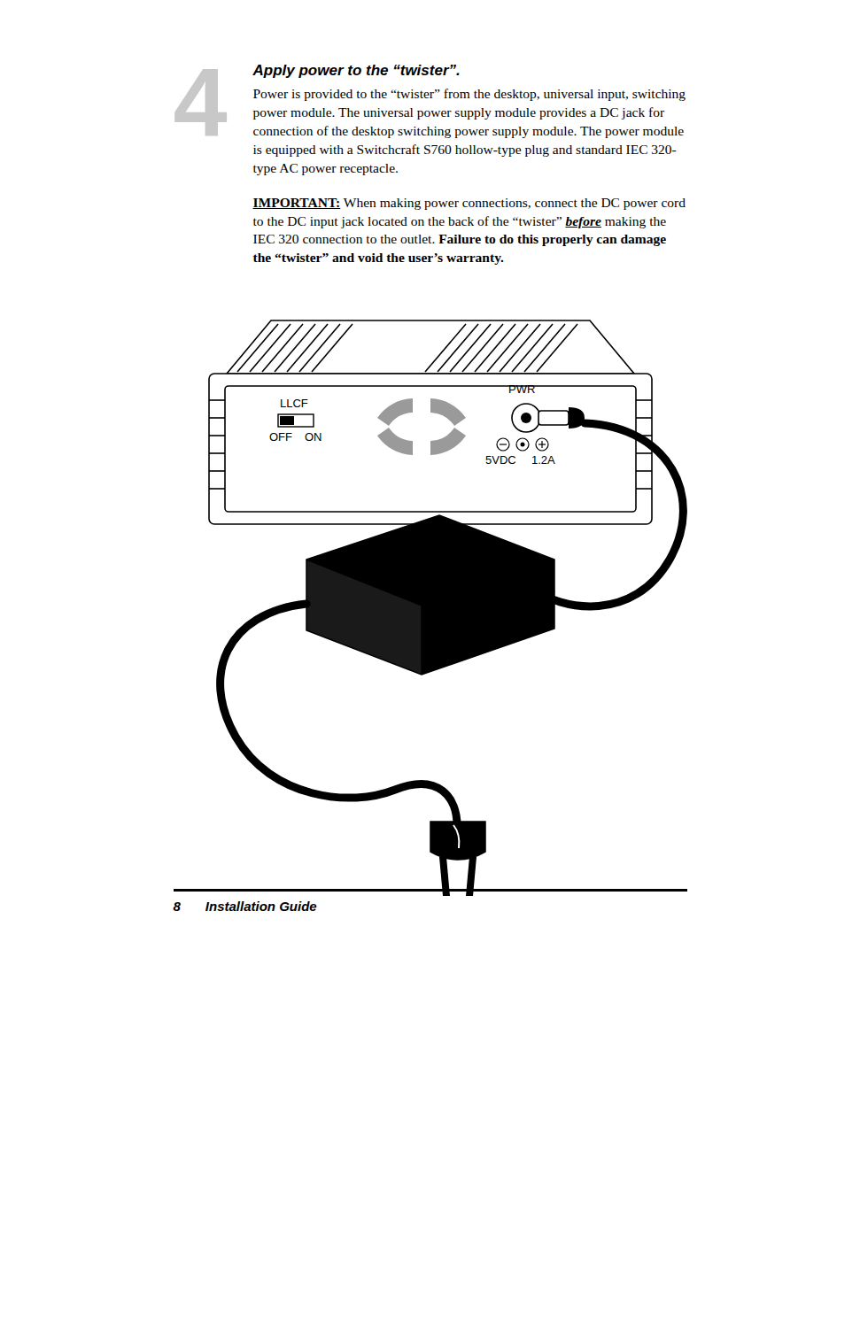4
Apply power to the “twister”.
Power is provided to the “twister” from the desktop, universal input, switching power module. The universal power supply module provides a DC jack for connection of the desktop switching power supply module. The power module is equipped with a Switchcraft S760 hollow-type plug and standard IEC 320-type AC power receptacle.
IMPORTANT: When making power connections, connect the DC power cord to the DC input jack located on the back of the “twister” before making the IEC 320 connection to the outlet. Failure to do this properly can damage the “twister” and void the user’s warranty.
LLCF OFF ON PWR 5VDC 1.2A
8 Installation Guide